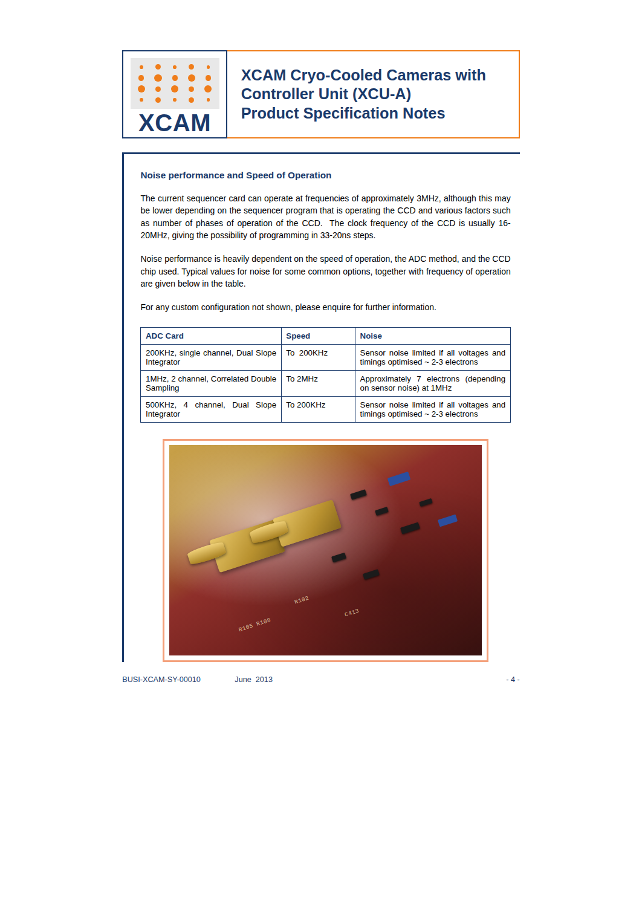XCAM
XCAM Cryo-Cooled Cameras with
Controller Unit (XCU-A)
Product Specification Notes
Noise performance and Speed of Operation
The current sequencer card can operate at frequencies of approximately 3MHz, although this may be lower depending on the sequencer program that is operating the CCD and various factors such as number of phases of operation of the CCD. The clock frequency of the CCD is usually 16-20MHz, giving the possibility of programming in 33-20ns steps.
Noise performance is heavily dependent on the speed of operation, the ADC method, and the CCD chip used. Typical values for noise for some common options, together with frequency of operation are given below in the table.
For any custom configuration not shown, please enquire for further information.
| ADC Card | Speed | Noise |
| --- | --- | --- |
| 200KHz, single channel, Dual Slope Integrator | To 200KHz | Sensor noise limited if all voltages and timings optimised ~ 2-3 electrons |
| 1MHz, 2 channel, Correlated Double Sampling | To 2MHz | Approximately 7 electrons (depending on sensor noise) at 1MHz |
| 500KHz, 4 channel, Dual Slope Integrator | To 200KHz | Sensor noise limited if all voltages and timings optimised ~ 2-3 electrons |
R102
C413
R105 R108
BUSI-XCAM-SY-00010 June 2013
- 4 -